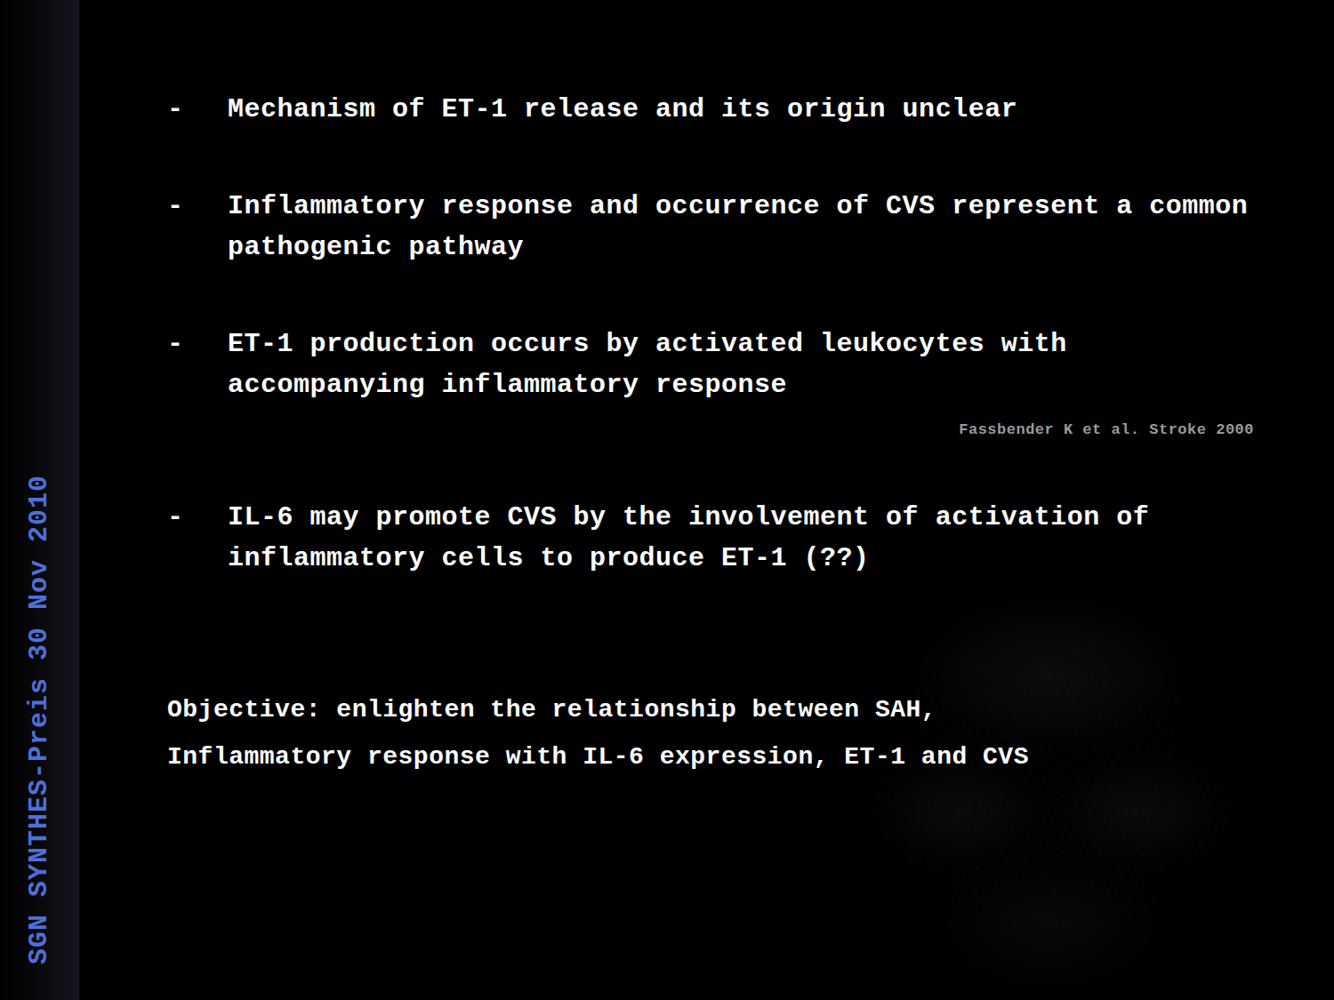SGN SYNTHES-Preis 30 Nov 2010
Mechanism of ET-1 release and its origin unclear
Inflammatory response and occurrence of CVS represent a common pathogenic pathway
ET-1 production occurs by activated leukocytes with accompanying inflammatory response Fassbender K et al. Stroke 2000
IL-6 may promote CVS by the involvement of activation of inflammatory cells to produce ET-1 (??)
Objective: enlighten the relationship between SAH,
Inflammatory response with IL-6 expression, ET-1 and CVS